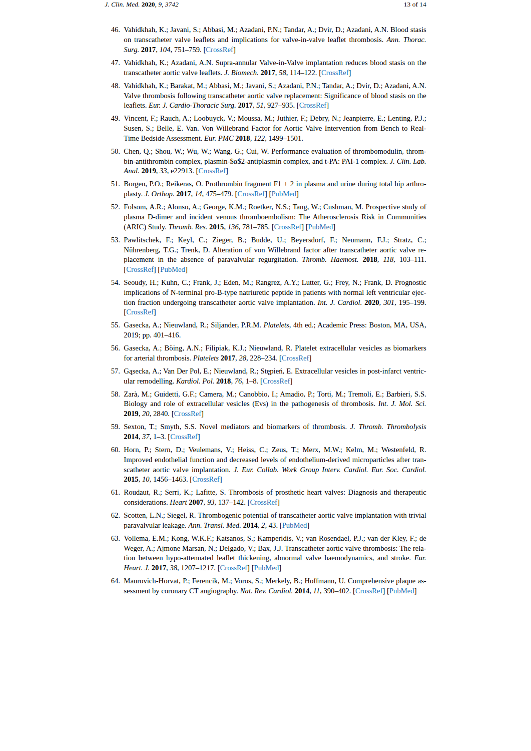J. Clin. Med. 2020, 9, 3742
13 of 14
46. Vahidkhah, K.; Javani, S.; Abbasi, M.; Azadani, P.N.; Tandar, A.; Dvir, D.; Azadani, A.N. Blood stasis on transcatheter valve leaflets and implications for valve-in-valve leaflet thrombosis. Ann. Thorac. Surg. 2017, 104, 751–759. [CrossRef]
47. Vahidkhah, K.; Azadani, A.N. Supra-annular Valve-in-Valve implantation reduces blood stasis on the transcatheter aortic valve leaflets. J. Biomech. 2017, 58, 114–122. [CrossRef]
48. Vahidkhah, K.; Barakat, M.; Abbasi, M.; Javani, S.; Azadani, P.N.; Tandar, A.; Dvir, D.; Azadani, A.N. Valve thrombosis following transcatheter aortic valve replacement: Significance of blood stasis on the leaflets. Eur. J. Cardio-Thoracic Surg. 2017, 51, 927–935. [CrossRef]
49. Vincent, F.; Rauch, A.; Loobuyck, V.; Moussa, M.; Juthier, F.; Debry, N.; Jeanpierre, E.; Lenting, P.J.; Susen, S.; Belle, E. Van. Von Willebrand Factor for Aortic Valve Intervention from Bench to Real-Time Bedside Assessment. Eur. PMC 2018, 122, 1499–1501.
50. Chen, Q.; Shou, W.; Wu, W.; Wang, G.; Cui, W. Performance evaluation of thrombomodulin, thrombin-antithrombin complex, plasmin-$α$2-antiplasmin complex, and t-PA: PAI-1 complex. J. Clin. Lab. Anal. 2019, 33, e22913. [CrossRef]
51. Borgen, P.O.; Reikeras, O. Prothrombin fragment F1 + 2 in plasma and urine during total hip arthroplasty. J. Orthop. 2017, 14, 475–479. [CrossRef] [PubMed]
52. Folsom, A.R.; Alonso, A.; George, K.M.; Roetker, N.S.; Tang, W.; Cushman, M. Prospective study of plasma D-dimer and incident venous thromboembolism: The Atherosclerosis Risk in Communities (ARIC) Study. Thromb. Res. 2015, 136, 781–785. [CrossRef] [PubMed]
53. Pawlitschek, F.; Keyl, C.; Zieger, B.; Budde, U.; Beyersdorf, F.; Neumann, F.J.; Stratz, C.; Nührenberg, T.G.; Trenk, D. Alteration of von Willebrand factor after transcatheter aortic valve replacement in the absence of paravalvular regurgitation. Thromb. Haemost. 2018, 118, 103–111. [CrossRef] [PubMed]
54. Seoudy, H.; Kuhn, C.; Frank, J.; Eden, M.; Rangrez, A.Y.; Lutter, G.; Frey, N.; Frank, D. Prognostic implications of N-terminal pro-B-type natriuretic peptide in patients with normal left ventricular ejection fraction undergoing transcatheter aortic valve implantation. Int. J. Cardiol. 2020, 301, 195–199. [CrossRef]
55. Gasecka, A.; Nieuwland, R.; Siljander, P.R.M. Platelets, 4th ed.; Academic Press: Boston, MA, USA, 2019; pp. 401–416.
56. Gasecka, A.; Böing, A.N.; Filipiak, K.J.; Nieuwland, R. Platelet extracellular vesicles as biomarkers for arterial thrombosis. Platelets 2017, 28, 228–234. [CrossRef]
57. Gąsecka, A.; Van Der Pol, E.; Nieuwland, R.; Stępień, E. Extracellular vesicles in post-infarct ventricular remodelling. Kardiol. Pol. 2018, 76, 1–8. [CrossRef]
58. Zarà, M.; Guidetti, G.F.; Camera, M.; Canobbio, I.; Amadio, P.; Torti, M.; Tremoli, E.; Barbieri, S.S. Biology and role of extracellular vesicles (Evs) in the pathogenesis of thrombosis. Int. J. Mol. Sci. 2019, 20, 2840. [CrossRef]
59. Sexton, T.; Smyth, S.S. Novel mediators and biomarkers of thrombosis. J. Thromb. Thrombolysis 2014, 37, 1–3. [CrossRef]
60. Horn, P.; Stern, D.; Veulemans, V.; Heiss, C.; Zeus, T.; Merx, M.W.; Kelm, M.; Westenfeld, R. Improved endothelial function and decreased levels of endothelium-derived microparticles after transcatheter aortic valve implantation. J. Eur. Collab. Work Group Interv. Cardiol. Eur. Soc. Cardiol. 2015, 10, 1456–1463. [CrossRef]
61. Roudaut, R.; Serri, K.; Lafitte, S. Thrombosis of prosthetic heart valves: Diagnosis and therapeutic considerations. Heart 2007, 93, 137–142. [CrossRef]
62. Scotten, L.N.; Siegel, R. Thrombogenic potential of transcatheter aortic valve implantation with trivial paravalvular leakage. Ann. Transl. Med. 2014, 2, 43. [PubMed]
63. Vollema, E.M.; Kong, W.K.F.; Katsanos, S.; Kamperidis, V.; van Rosendael, P.J.; van der Kley, F.; de Weger, A.; Ajmone Marsan, N.; Delgado, V.; Bax, J.J. Transcatheter aortic valve thrombosis: The relation between hypo-attenuated leaflet thickening, abnormal valve haemodynamics, and stroke. Eur. Heart. J. 2017, 38, 1207–1217. [CrossRef] [PubMed]
64. Maurovich-Horvat, P.; Ferencik, M.; Voros, S.; Merkely, B.; Hoffmann, U. Comprehensive plaque assessment by coronary CT angiography. Nat. Rev. Cardiol. 2014, 11, 390–402. [CrossRef] [PubMed]